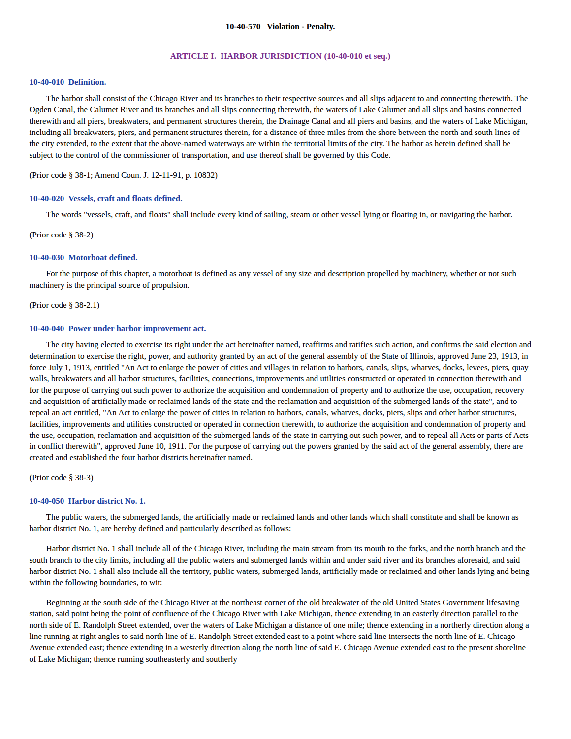10-40-570 Violation - Penalty.
ARTICLE I. HARBOR JURISDICTION (10-40-010 et seq.)
10-40-010 Definition.
The harbor shall consist of the Chicago River and its branches to their respective sources and all slips adjacent to and connecting therewith. The Ogden Canal, the Calumet River and its branches and all slips connecting therewith, the waters of Lake Calumet and all slips and basins connected therewith and all piers, breakwaters, and permanent structures therein, the Drainage Canal and all piers and basins, and the waters of Lake Michigan, including all breakwaters, piers, and permanent structures therein, for a distance of three miles from the shore between the north and south lines of the city extended, to the extent that the above-named waterways are within the territorial limits of the city. The harbor as herein defined shall be subject to the control of the commissioner of transportation, and use thereof shall be governed by this Code.
(Prior code § 38-1; Amend Coun. J. 12-11-91, p. 10832)
10-40-020 Vessels, craft and floats defined.
The words "vessels, craft, and floats" shall include every kind of sailing, steam or other vessel lying or floating in, or navigating the harbor.
(Prior code § 38-2)
10-40-030 Motorboat defined.
For the purpose of this chapter, a motorboat is defined as any vessel of any size and description propelled by machinery, whether or not such machinery is the principal source of propulsion.
(Prior code § 38-2.1)
10-40-040 Power under harbor improvement act.
The city having elected to exercise its right under the act hereinafter named, reaffirms and ratifies such action, and confirms the said election and determination to exercise the right, power, and authority granted by an act of the general assembly of the State of Illinois, approved June 23, 1913, in force July 1, 1913, entitled "An Act to enlarge the power of cities and villages in relation to harbors, canals, slips, wharves, docks, levees, piers, quay walls, breakwaters and all harbor structures, facilities, connections, improvements and utilities constructed or operated in connection therewith and for the purpose of carrying out such power to authorize the acquisition and condemnation of property and to authorize the use, occupation, recovery and acquisition of artificially made or reclaimed lands of the state and the reclamation and acquisition of the submerged lands of the state", and to repeal an act entitled, "An Act to enlarge the power of cities in relation to harbors, canals, wharves, docks, piers, slips and other harbor structures, facilities, improvements and utilities constructed or operated in connection therewith, to authorize the acquisition and condemnation of property and the use, occupation, reclamation and acquisition of the submerged lands of the state in carrying out such power, and to repeal all Acts or parts of Acts in conflict therewith", approved June 10, 1911. For the purpose of carrying out the powers granted by the said act of the general assembly, there are created and established the four harbor districts hereinafter named.
(Prior code § 38-3)
10-40-050 Harbor district No. 1.
The public waters, the submerged lands, the artificially made or reclaimed lands and other lands which shall constitute and shall be known as harbor district No. 1, are hereby defined and particularly described as follows:
Harbor district No. 1 shall include all of the Chicago River, including the main stream from its mouth to the forks, and the north branch and the south branch to the city limits, including all the public waters and submerged lands within and under said river and its branches aforesaid, and said harbor district No. 1 shall also include all the territory, public waters, submerged lands, artificially made or reclaimed and other lands lying and being within the following boundaries, to wit:
Beginning at the south side of the Chicago River at the northeast corner of the old breakwater of the old United States Government lifesaving station, said point being the point of confluence of the Chicago River with Lake Michigan, thence extending in an easterly direction parallel to the north side of E. Randolph Street extended, over the waters of Lake Michigan a distance of one mile; thence extending in a northerly direction along a line running at right angles to said north line of E. Randolph Street extended east to a point where said line intersects the north line of E. Chicago Avenue extended east; thence extending in a westerly direction along the north line of said E. Chicago Avenue extended east to the present shoreline of Lake Michigan; thence running southeasterly and southerly